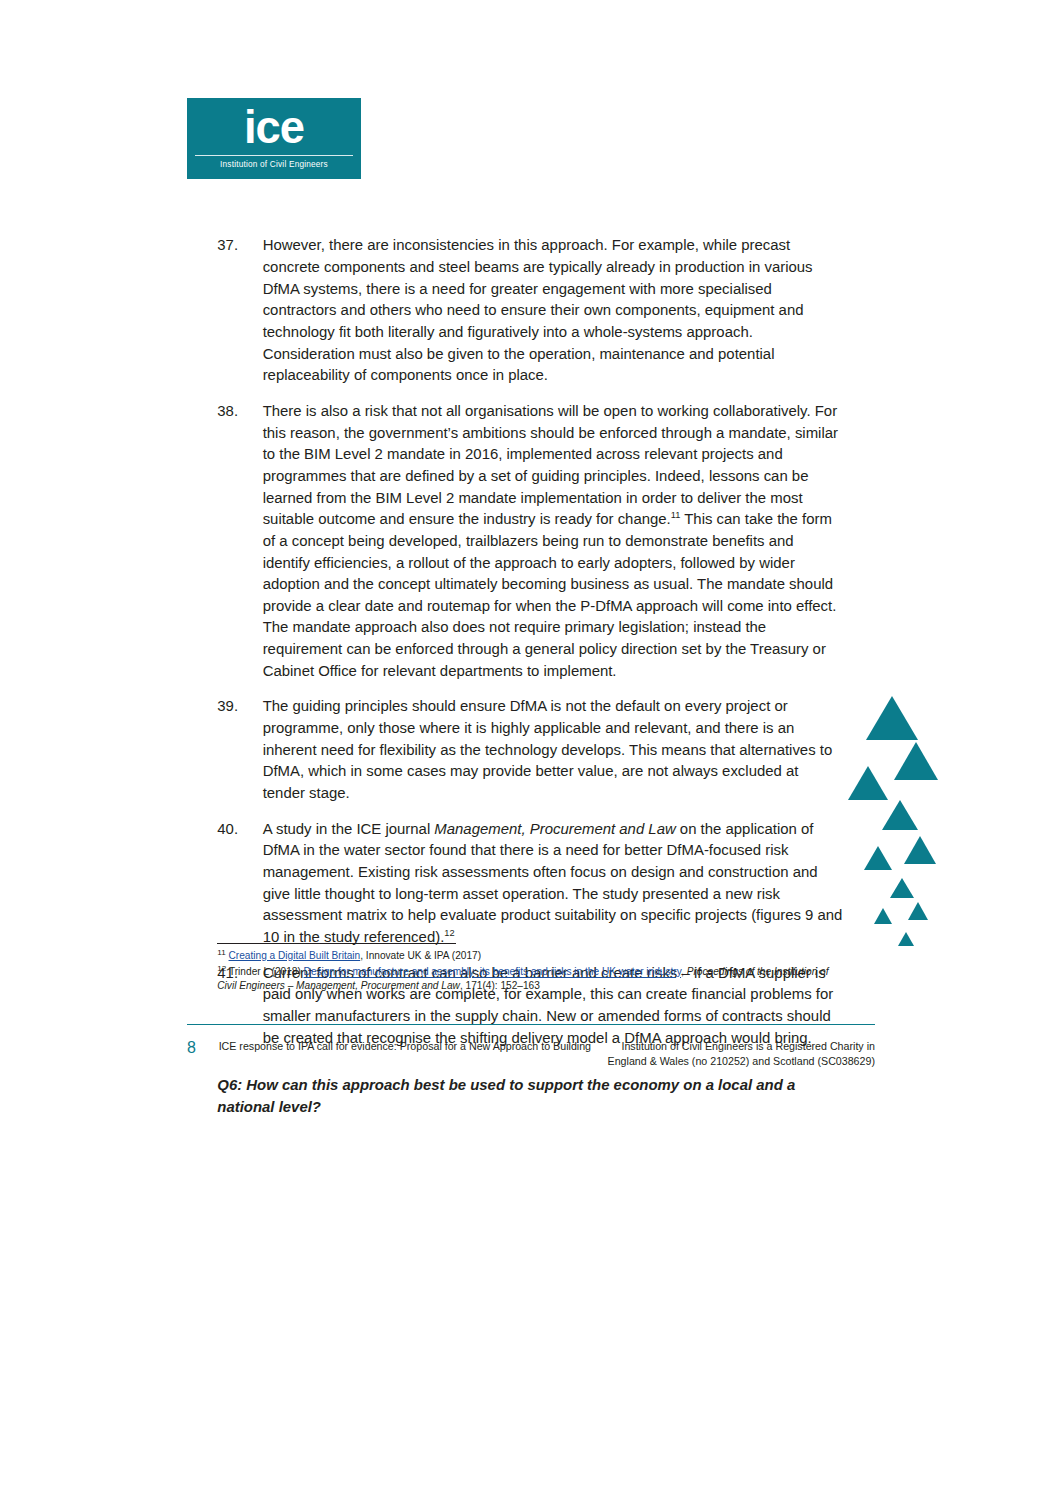ice
Institution of Civil Engineers
37. However, there are inconsistencies in this approach. For example, while precast concrete components and steel beams are typically already in production in various DfMA systems, there is a need for greater engagement with more specialised contractors and others who need to ensure their own components, equipment and technology fit both literally and figuratively into a whole-systems approach. Consideration must also be given to the operation, maintenance and potential replaceability of components once in place.
38. There is also a risk that not all organisations will be open to working collaboratively. For this reason, the government’s ambitions should be enforced through a mandate, similar to the BIM Level 2 mandate in 2016, implemented across relevant projects and programmes that are defined by a set of guiding principles. Indeed, lessons can be learned from the BIM Level 2 mandate implementation in order to deliver the most suitable outcome and ensure the industry is ready for change.11 This can take the form of a concept being developed, trailblazers being run to demonstrate benefits and identify efficiencies, a rollout of the approach to early adopters, followed by wider adoption and the concept ultimately becoming business as usual. The mandate should provide a clear date and routemap for when the P-DfMA approach will come into effect. The mandate approach also does not require primary legislation; instead the requirement can be enforced through a general policy direction set by the Treasury or Cabinet Office for relevant departments to implement.
39. The guiding principles should ensure DfMA is not the default on every project or programme, only those where it is highly applicable and relevant, and there is an inherent need for flexibility as the technology develops. This means that alternatives to DfMA, which in some cases may provide better value, are not always excluded at tender stage.
40. A study in the ICE journal Management, Procurement and Law on the application of DfMA in the water sector found that there is a need for better DfMA-focused risk management. Existing risk assessments often focus on design and construction and give little thought to long-term asset operation. The study presented a new risk assessment matrix to help evaluate product suitability on specific projects (figures 9 and 10 in the study referenced).12
41. Current forms of contract can also be a barrier and create risks – if a DfMA supplier is paid only when works are complete, for example, this can create financial problems for smaller manufacturers in the supply chain. New or amended forms of contracts should be created that recognise the shifting delivery model a DfMA approach would bring.
Q6: How can this approach best be used to support the economy on a local and a national level?
11 Creating a Digital Built Britain, Innovate UK & IPA (2017)
12 Trinder L (2018) Design for manufacture and assembly: its benefits and risks in the UK water industry, Proceedings of the Institution of Civil Engineers – Management, Procurement and Law, 171(4): 152–163
8
ICE response to IPA call for evidence: Proposal for a New Approach to Building
Institution of Civil Engineers is a Registered Charity in
England & Wales (no 210252) and Scotland (SC038629)